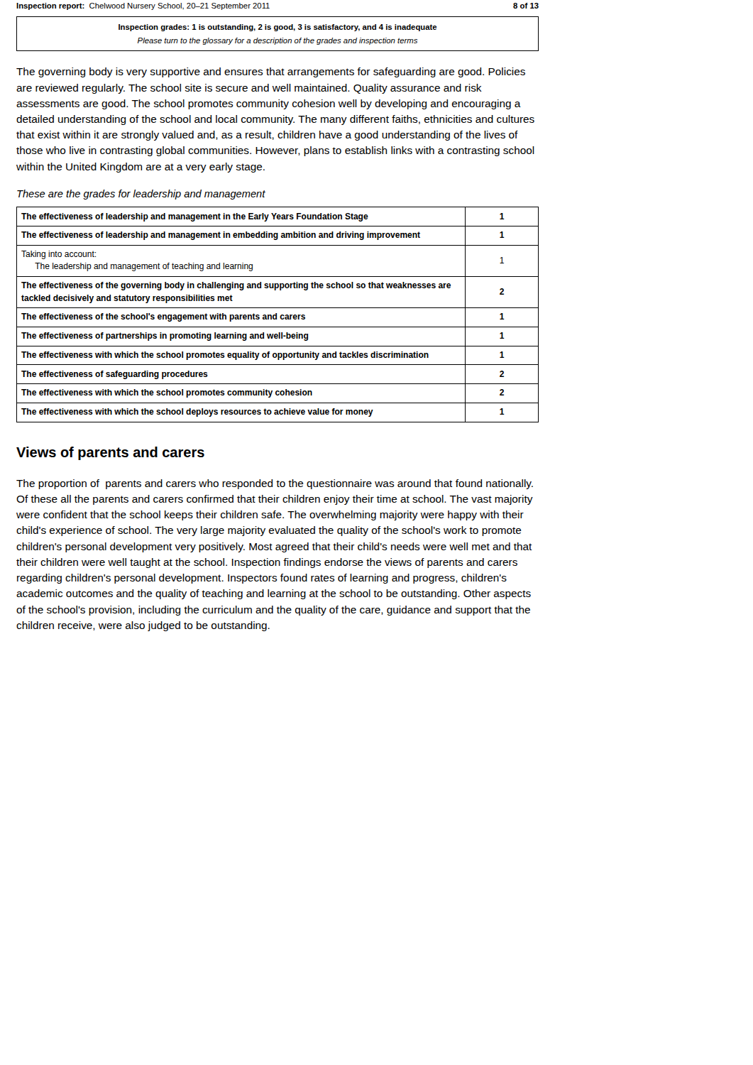Inspection report: Chelwood Nursery School, 20–21 September 2011
8 of 13
Inspection grades: 1 is outstanding, 2 is good, 3 is satisfactory, and 4 is inadequate
Please turn to the glossary for a description of the grades and inspection terms
The governing body is very supportive and ensures that arrangements for safeguarding are good. Policies are reviewed regularly. The school site is secure and well maintained. Quality assurance and risk assessments are good. The school promotes community cohesion well by developing and encouraging a detailed understanding of the school and local community. The many different faiths, ethnicities and cultures that exist within it are strongly valued and, as a result, children have a good understanding of the lives of those who live in contrasting global communities. However, plans to establish links with a contrasting school within the United Kingdom are at a very early stage.
These are the grades for leadership and management
| The effectiveness of leadership and management in the Early Years Foundation Stage | 1 |
| The effectiveness of leadership and management in embedding ambition and driving improvement | 1 |
| Taking into account: The leadership and management of teaching and learning | 1 |
| The effectiveness of the governing body in challenging and supporting the school so that weaknesses are tackled decisively and statutory responsibilities met | 2 |
| The effectiveness of the school's engagement with parents and carers | 1 |
| The effectiveness of partnerships in promoting learning and well-being | 1 |
| The effectiveness with which the school promotes equality of opportunity and tackles discrimination | 1 |
| The effectiveness of safeguarding procedures | 2 |
| The effectiveness with which the school promotes community cohesion | 2 |
| The effectiveness with which the school deploys resources to achieve value for money | 1 |
Views of parents and carers
The proportion of parents and carers who responded to the questionnaire was around that found nationally. Of these all the parents and carers confirmed that their children enjoy their time at school. The vast majority were confident that the school keeps their children safe. The overwhelming majority were happy with their child's experience of school. The very large majority evaluated the quality of the school's work to promote children's personal development very positively. Most agreed that their child's needs were well met and that their children were well taught at the school. Inspection findings endorse the views of parents and carers regarding children's personal development. Inspectors found rates of learning and progress, children's academic outcomes and the quality of teaching and learning at the school to be outstanding. Other aspects of the school's provision, including the curriculum and the quality of the care, guidance and support that the children receive, were also judged to be outstanding.